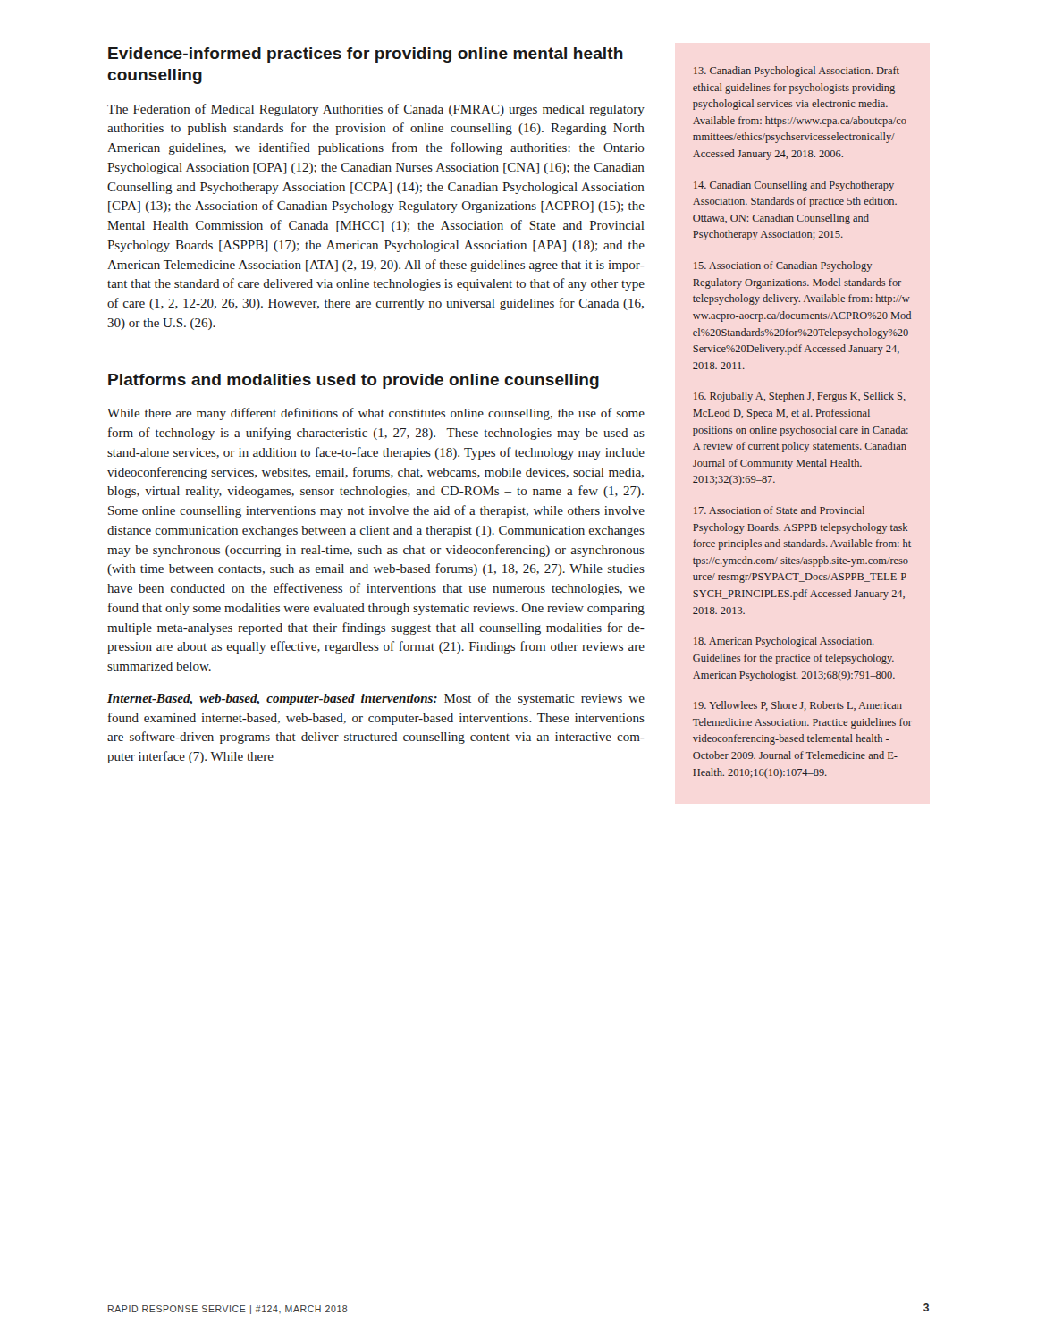Evidence-informed practices for providing online mental health counselling
The Federation of Medical Regulatory Authorities of Canada (FMRAC) urges medical regulatory authorities to publish standards for the provision of online counselling (16). Regarding North American guidelines, we identified publications from the following authorities: the Ontario Psychological Association [OPA] (12); the Canadian Nurses Association [CNA] (16); the Canadian Counselling and Psychotherapy Association [CCPA] (14); the Canadian Psychological Association [CPA] (13); the Association of Canadian Psychology Regulatory Organizations [ACPRO] (15); the Mental Health Commission of Canada [MHCC] (1); the Association of State and Provincial Psychology Boards [ASPPB] (17); the American Psychological Association [APA] (18); and the American Telemedicine Association [ATA] (2, 19, 20). All of these guidelines agree that it is important that the standard of care delivered via online technologies is equivalent to that of any other type of care (1, 2, 12-20, 26, 30). However, there are currently no universal guidelines for Canada (16, 30) or the U.S. (26).
Platforms and modalities used to provide online counselling
While there are many different definitions of what constitutes online counselling, the use of some form of technology is a unifying characteristic (1, 27, 28). These technologies may be used as stand-alone services, or in addition to face-to-face therapies (18). Types of technology may include videoconferencing services, websites, email, forums, chat, webcams, mobile devices, social media, blogs, virtual reality, videogames, sensor technologies, and CD-ROMs – to name a few (1, 27). Some online counselling interventions may not involve the aid of a therapist, while others involve distance communication exchanges between a client and a therapist (1). Communication exchanges may be synchronous (occurring in real-time, such as chat or videoconferencing) or asynchronous (with time between contacts, such as email and web-based forums) (1, 18, 26, 27). While studies have been conducted on the effectiveness of interventions that use numerous technologies, we found that only some modalities were evaluated through systematic reviews. One review comparing multiple meta-analyses reported that their findings suggest that all counselling modalities for depression are about as equally effective, regardless of format (21). Findings from other reviews are summarized below.
Internet-Based, web-based, computer-based interventions: Most of the systematic reviews we found examined internet-based, web-based, or computer-based interventions. These interventions are software-driven programs that deliver structured counselling content via an interactive computer interface (7). While there
13. Canadian Psychological Association. Draft ethical guidelines for psychologists providing psychological services via electronic media. Available from: https://www.cpa.ca/aboutcpa/committees/ethics/psychservicesselectronically/ Accessed January 24, 2018. 2006.
14. Canadian Counselling and Psychotherapy Association. Standards of practice 5th edition. Ottawa, ON: Canadian Counselling and Psychotherapy Association; 2015.
15. Association of Canadian Psychology Regulatory Organizations. Model standards for telepsychology delivery. Available from: http://www.acpro-aocrp.ca/documents/ACPRO%20 Model%20Standards%20for%20Telepsychology%20Service%20Delivery.pdf Accessed January 24, 2018. 2011.
16. Rojubally A, Stephen J, Fergus K, Sellick S, McLeod D, Speca M, et al. Professional positions on online psychosocial care in Canada: A review of current policy statements. Canadian Journal of Community Mental Health. 2013;32(3):69–87.
17. Association of State and Provincial Psychology Boards. ASPPB telepsychology task force principles and standards. Available from: https://c.ymcdn.com/ sites/asppb.site-ym.com/resource/ resmgr/PSYPACT_Docs/ASPPB_TELE-PSYCH_PRINCIPLES.pdf Accessed January 24, 2018. 2013.
18. American Psychological Association. Guidelines for the practice of telepsychology. American Psychologist. 2013;68(9):791–800.
19. Yellowlees P, Shore J, Roberts L, American Telemedicine Association. Practice guidelines for videoconferencing-based telemental health - October 2009. Journal of Telemedicine and E-Health. 2010;16(10):1074–89.
RAPID RESPONSE SERVICE | #124, MARCH 2018
3